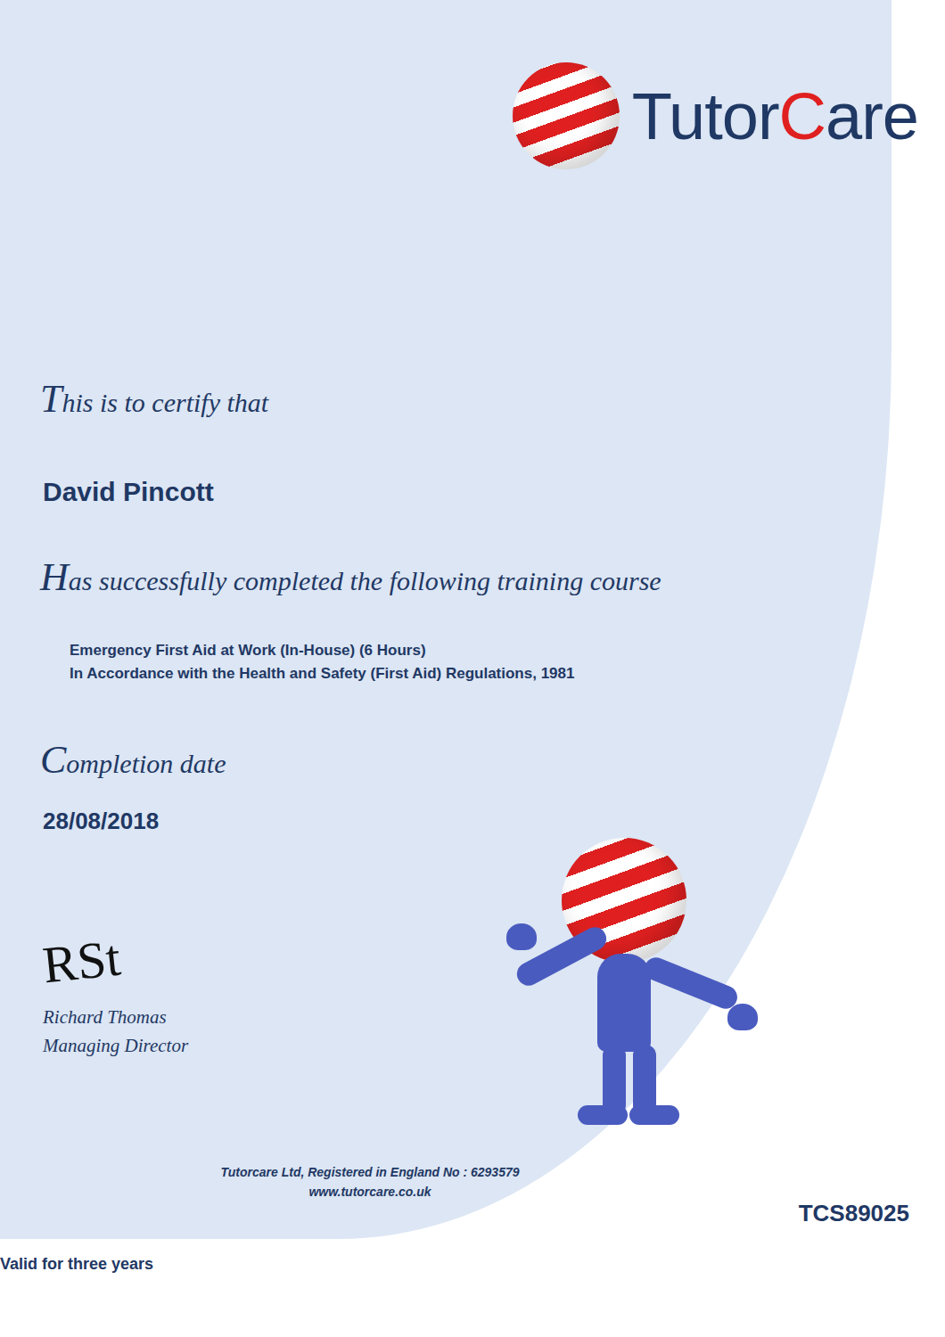Tutor Care
This is to certify that
David Pincott
Has successfully completed the following training course
Emergency First Aid at Work (In-House) (6 Hours)
In Accordance with the Health and Safety (First Aid) Regulations, 1981
Completion date
28/08/2018
RSt
Richard Thomas
Managing Director
Tutorcare Ltd, Registered in England No : 6293579
www.tutorcare.co.uk
TCS89025
Valid for three years